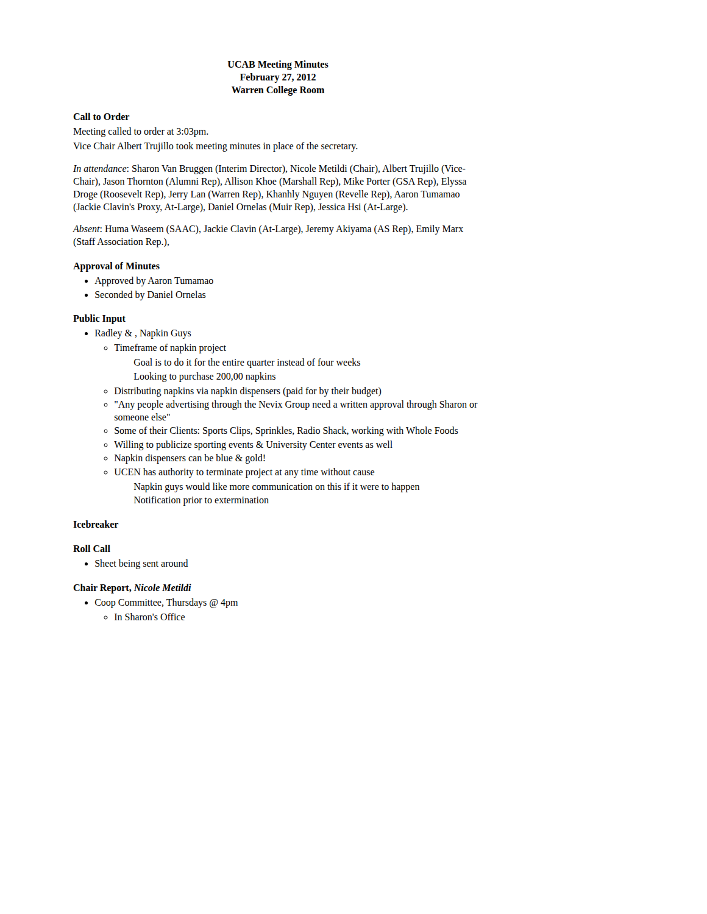UCAB Meeting Minutes
February 27, 2012
Warren College Room
Call to Order
Meeting called to order at 3:03pm.
Vice Chair Albert Trujillo took meeting minutes in place of the secretary.
In attendance: Sharon Van Bruggen (Interim Director), Nicole Metildi (Chair), Albert Trujillo (Vice-Chair), Jason Thornton (Alumni Rep), Allison Khoe (Marshall Rep), Mike Porter (GSA Rep), Elyssa Droge (Roosevelt Rep), Jerry Lan (Warren Rep), Khanhly Nguyen (Revelle Rep), Aaron Tumamao (Jackie Clavin's Proxy, At-Large), Daniel Ornelas (Muir Rep), Jessica Hsi (At-Large).
Absent: Huma Waseem (SAAC), Jackie Clavin (At-Large), Jeremy Akiyama (AS Rep), Emily Marx (Staff Association Rep.),
Approval of Minutes
Approved by Aaron Tumamao
Seconded by Daniel Ornelas
Public Input
Radley & , Napkin Guys
Timeframe of napkin project
Goal is to do it for the entire quarter instead of four weeks
Looking to purchase 200,00 napkins
Distributing napkins via napkin dispensers (paid for by their budget)
"Any people advertising through the Nevix Group need a written approval through Sharon or someone else"
Some of their Clients: Sports Clips, Sprinkles, Radio Shack, working with Whole Foods
Willing to publicize sporting events & University Center events as well
Napkin dispensers can be blue & gold!
UCEN has authority to terminate project at any time without cause
Napkin guys would like more communication on this if it were to happen
Notification prior to extermination
Icebreaker
Roll Call
Sheet being sent around
Chair Report, Nicole Metildi
Coop Committee, Thursdays @ 4pm
In Sharon's Office